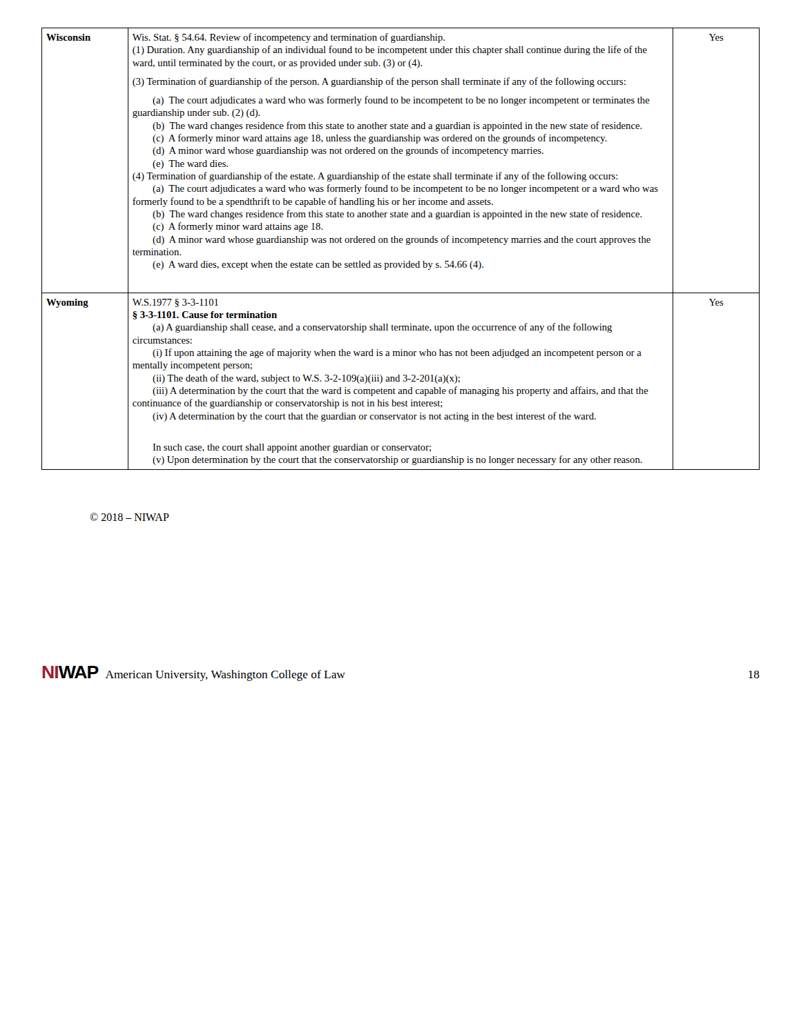| Wisconsin | Wis. Stat. § 54.64. Review of incompetency and termination of guardianship. (1) Duration. Any guardianship of an individual found to be incompetent under this chapter shall continue during the life of the ward, until terminated by the court, or as provided under sub. (3) or (4). (3) Termination of guardianship of the person. A guardianship of the person shall terminate if any of the following occurs: (a) The court adjudicates a ward who was formerly found to be incompetent to be no longer incompetent or terminates the guardianship under sub. (2) (d). (b) The ward changes residence from this state to another state and a guardian is appointed in the new state of residence. (c) A formerly minor ward attains age 18, unless the guardianship was ordered on the grounds of incompetency. (d) A minor ward whose guardianship was not ordered on the grounds of incompetency marries. (e) The ward dies. (4) Termination of guardianship of the estate. A guardianship of the estate shall terminate if any of the following occurs: (a) The court adjudicates a ward who was formerly found to be incompetent to be no longer incompetent or a ward who was formerly found to be a spendthrift to be capable of handling his or her income and assets. (b) The ward changes residence from this state to another state and a guardian is appointed in the new state of residence. (c) A formerly minor ward attains age 18. (d) A minor ward whose guardianship was not ordered on the grounds of incompetency marries and the court approves the termination. (e) A ward dies, except when the estate can be settled as provided by s. 54.66 (4). | Yes |
| Wyoming | W.S.1977 § 3-3-1101 § 3-3-1101. Cause for termination (a) A guardianship shall cease, and a conservatorship shall terminate, upon the occurrence of any of the following circumstances: (i) If upon attaining the age of majority when the ward is a minor who has not been adjudged an incompetent person or a mentally incompetent person; (ii) The death of the ward, subject to W.S. 3-2-109(a)(iii) and 3-2-201(a)(x); (iii) A determination by the court that the ward is competent and capable of managing his property and affairs, and that the continuance of the guardianship or conservatorship is not in his best interest; (iv) A determination by the court that the guardian or conservator is not acting in the best interest of the ward. In such case, the court shall appoint another guardian or conservator; (v) Upon determination by the court that the conservatorship or guardianship is no longer necessary for any other reason. | Yes |
© 2018 – NIWAP
NIWAP American University, Washington College of Law
18